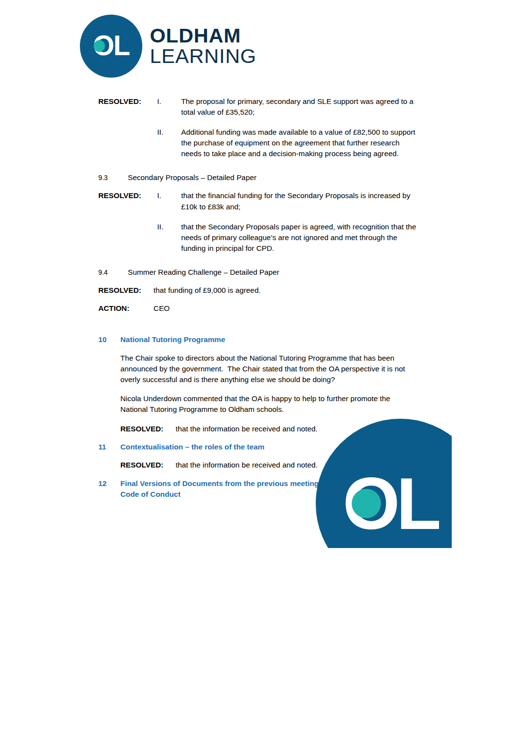OL
OLDHAM
LEARNING
| RESOLVED: | I. | The proposal for primary, secondary and SLE support was agreed to a total value of £35,520; |
| | II. | Additional funding was made available to a value of £82,500 to support the purchase of equipment on the agreement that further research needs to take place and a decision-making process being agreed. |
9.3
Secondary Proposals – Detailed Paper
| RESOLVED: | I. | that the financial funding for the Secondary Proposals is increased by £10k to £83k and; |
| | II. | that the Secondary Proposals paper is agreed, with recognition that the needs of primary colleague’s are not ignored and met through the funding in principal for CPD. |
9.4
Summer Reading Challenge – Detailed Paper
RESOLVED:
that funding of £9,000 is agreed.
ACTION:
CEO
10
National Tutoring Programme
The Chair spoke to directors about the National Tutoring Programme that has been announced by the government. The Chair stated that from the OA perspective it is not overly successful and is there anything else we should be doing?
Nicola Underdown commented that the OA is happy to help to further promote the National Tutoring Programme to Oldham schools.
RESOLVED:
that the information be received and noted.
11
Contextualisation – the roles of the team
RESOLVED:
that the information be received and noted.
12
Final Versions of Documents from the previous meeting (Membership, TOR) and Code of Conduct
OL